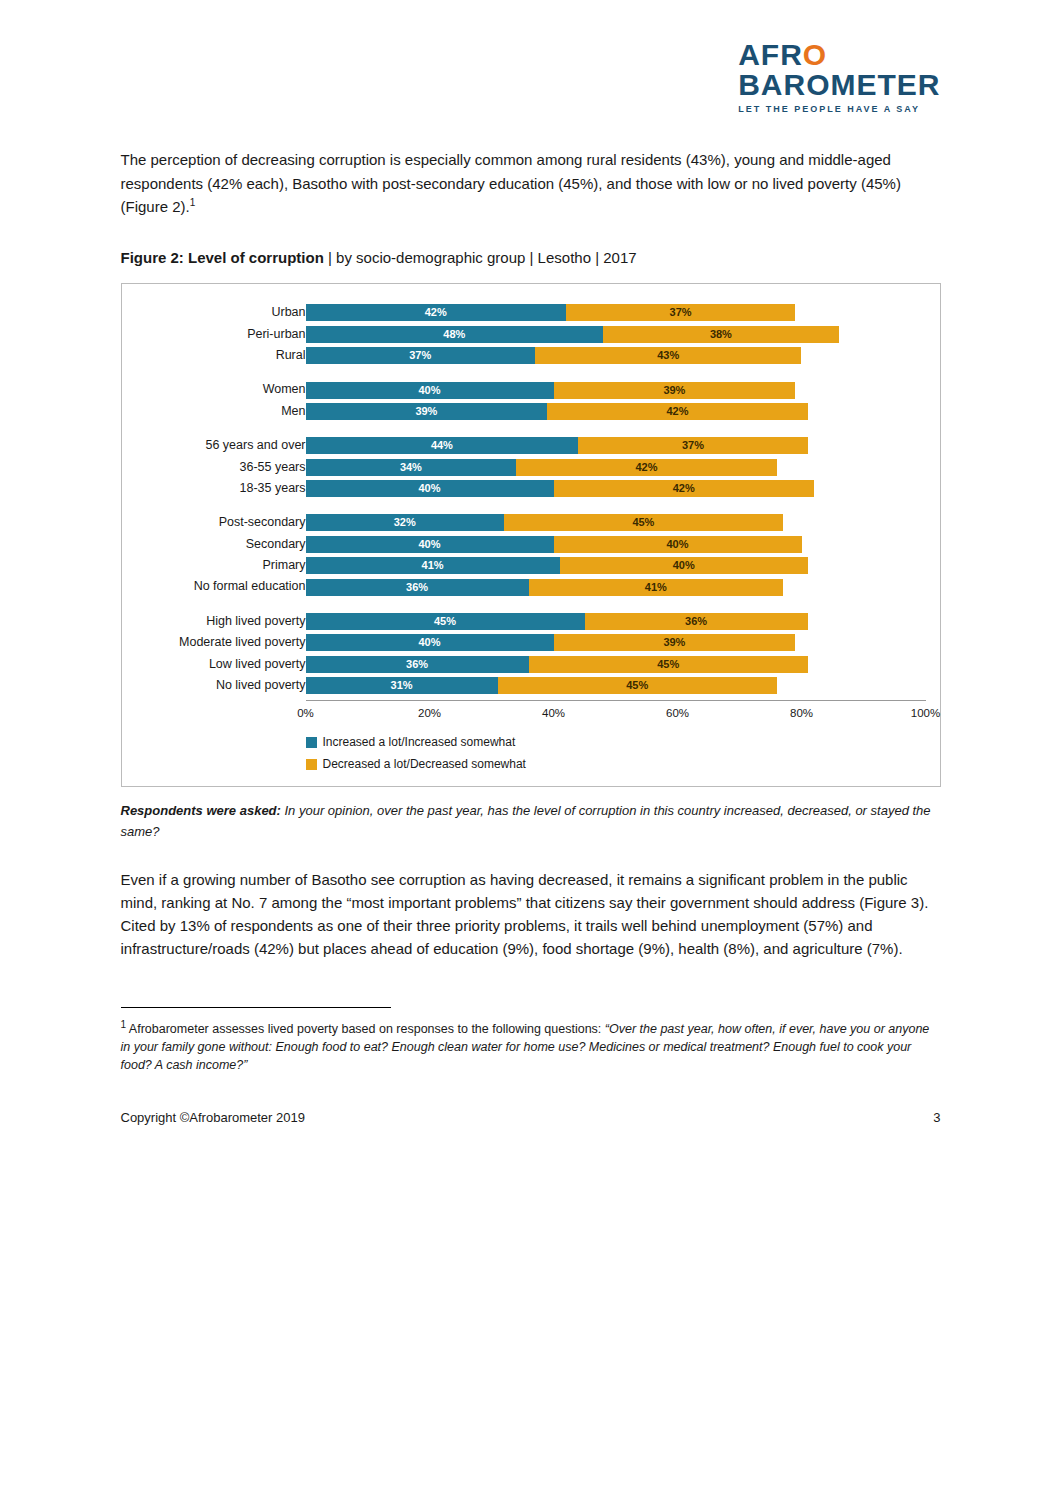AFRO
BAROMETER
LET THE PEOPLE HAVE A SAY
The perception of decreasing corruption is especially common among rural residents (43%), young and middle-aged respondents (42% each), Basotho with post-secondary education (45%), and those with low or no lived poverty (45%) (Figure 2).1
Figure 2: Level of corruption | by socio-demographic group | Lesotho | 2017
| Urban | 42% 37% |
| Peri-urban | 48% 38% |
| Rural | 37% 43% |
| Women | 40% 39% |
| Men | 39% 42% |
| 56 years and over | 44% 37% |
| 36-55 years | 34% 42% |
| 18-35 years | 40% 42% |
| Post-secondary | 32% 45% |
| Secondary | 40% 40% |
| Primary | 41% 40% |
| No formal education | 36% 41% |
| High lived poverty | 45% 36% |
| Moderate lived poverty | 40% 39% |
| Low lived poverty | 36% 45% |
| No lived poverty | 31% 45% |
0% 20% 40% 60% 80% 100%
Increased a lot/Increased somewhat
Decreased a lot/Decreased somewhat
Respondents were asked: In your opinion, over the past year, has the level of corruption in this country increased, decreased, or stayed the same?
Even if a growing number of Basotho see corruption as having decreased, it remains a significant problem in the public mind, ranking at No. 7 among the “most important problems” that citizens say their government should address (Figure 3). Cited by 13% of respondents as one of their three priority problems, it trails well behind unemployment (57%) and infrastructure/roads (42%) but places ahead of education (9%), food shortage (9%), health (8%), and agriculture (7%).
1 Afrobarometer assesses lived poverty based on responses to the following questions: “Over the past year, how often, if ever, have you or anyone in your family gone without: Enough food to eat? Enough clean water for home use? Medicines or medical treatment? Enough fuel to cook your food? A cash income?”
Copyright ©Afrobarometer 2019 3